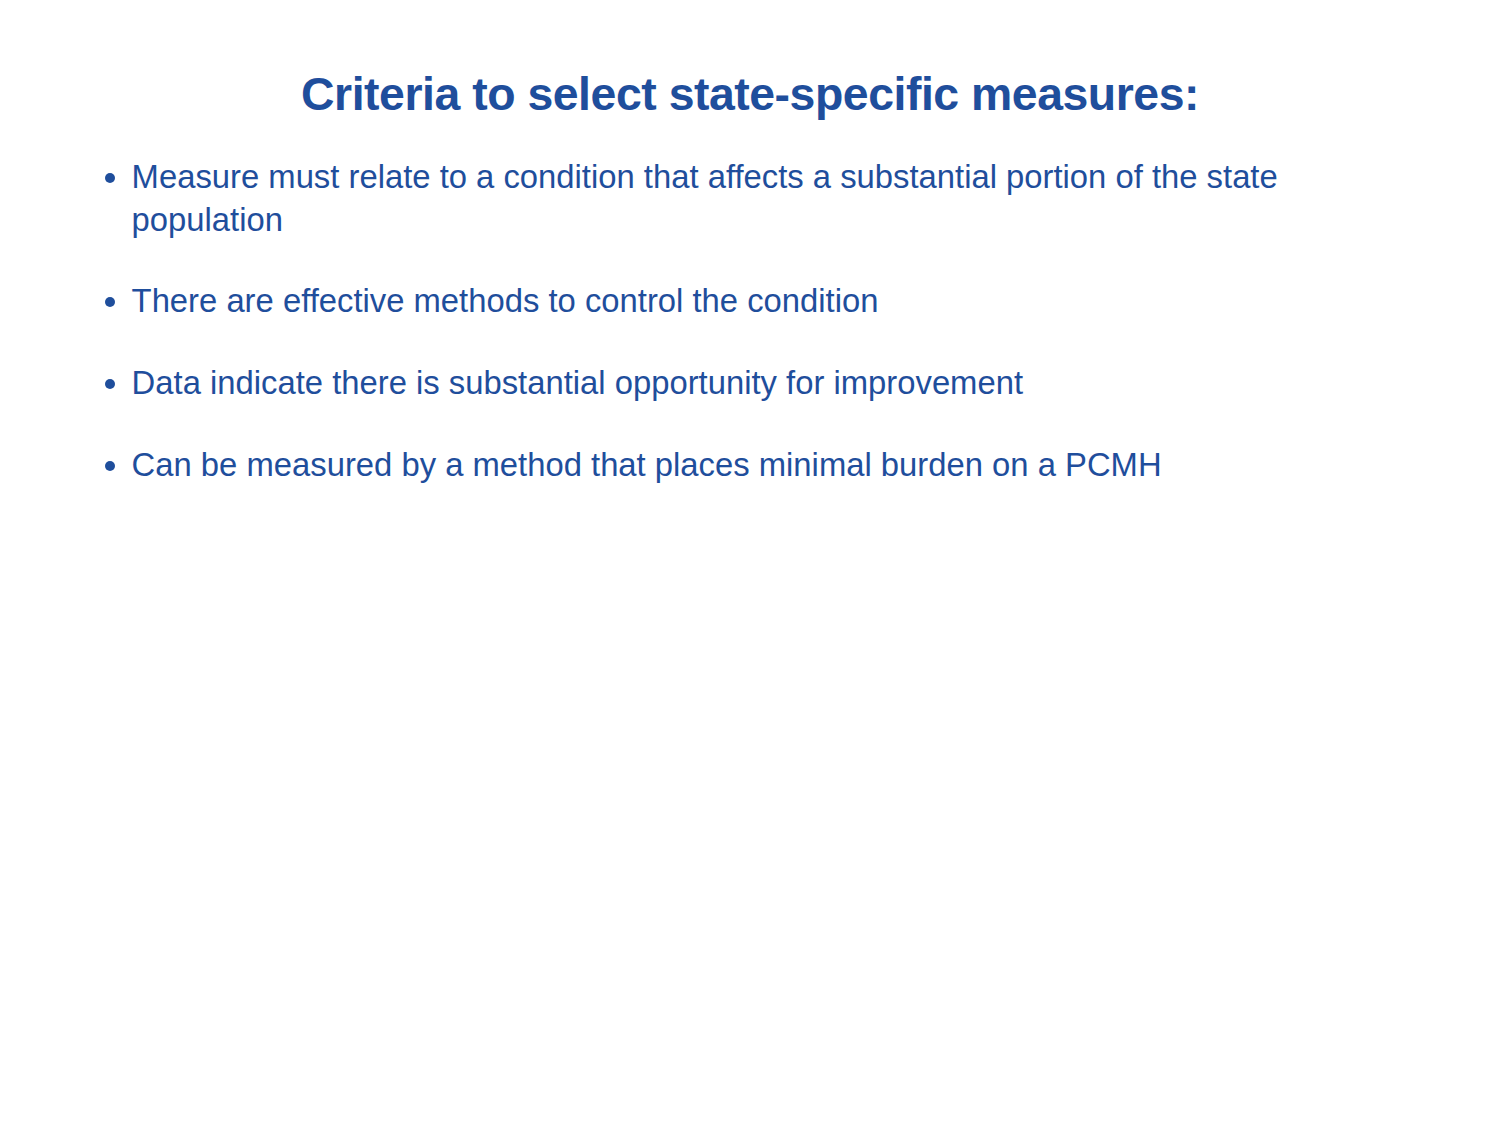Criteria to select state-specific measures:
Measure must relate to a condition that affects a substantial portion of the state population
There are effective methods to control the condition
Data indicate there is substantial opportunity for improvement
Can be measured by a method that places minimal burden on a PCMH